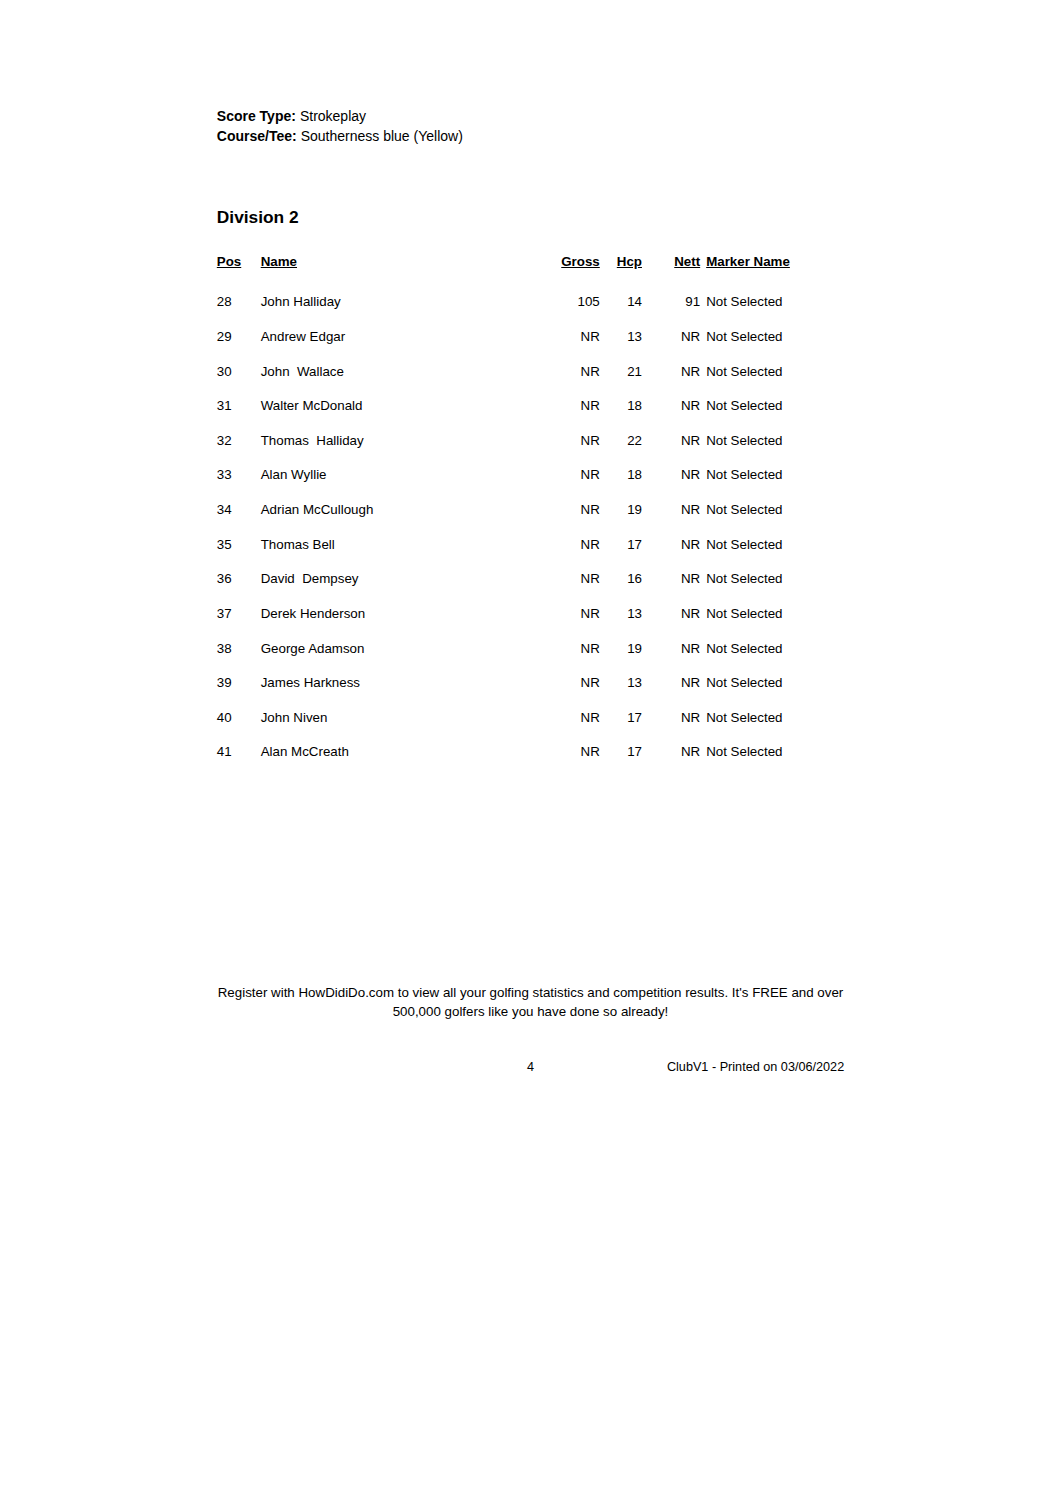Score Type: Strokeplay
Course/Tee: Southerness blue (Yellow)
Division 2
| Pos | Name | Gross | Hcp | Nett | Marker Name |
| --- | --- | --- | --- | --- | --- |
| 28 | John Halliday | 105 | 14 | 91 | Not Selected |
| 29 | Andrew Edgar | NR | 13 | NR | Not Selected |
| 30 | John Wallace | NR | 21 | NR | Not Selected |
| 31 | Walter McDonald | NR | 18 | NR | Not Selected |
| 32 | Thomas Halliday | NR | 22 | NR | Not Selected |
| 33 | Alan Wyllie | NR | 18 | NR | Not Selected |
| 34 | Adrian McCullough | NR | 19 | NR | Not Selected |
| 35 | Thomas Bell | NR | 17 | NR | Not Selected |
| 36 | David Dempsey | NR | 16 | NR | Not Selected |
| 37 | Derek Henderson | NR | 13 | NR | Not Selected |
| 38 | George Adamson | NR | 19 | NR | Not Selected |
| 39 | James Harkness | NR | 13 | NR | Not Selected |
| 40 | John Niven | NR | 17 | NR | Not Selected |
| 41 | Alan McCreath | NR | 17 | NR | Not Selected |
Register with HowDidiDo.com to view all your golfing statistics and competition results. It's FREE and over 500,000 golfers like you have done so already!
4 ClubV1 - Printed on 03/06/2022